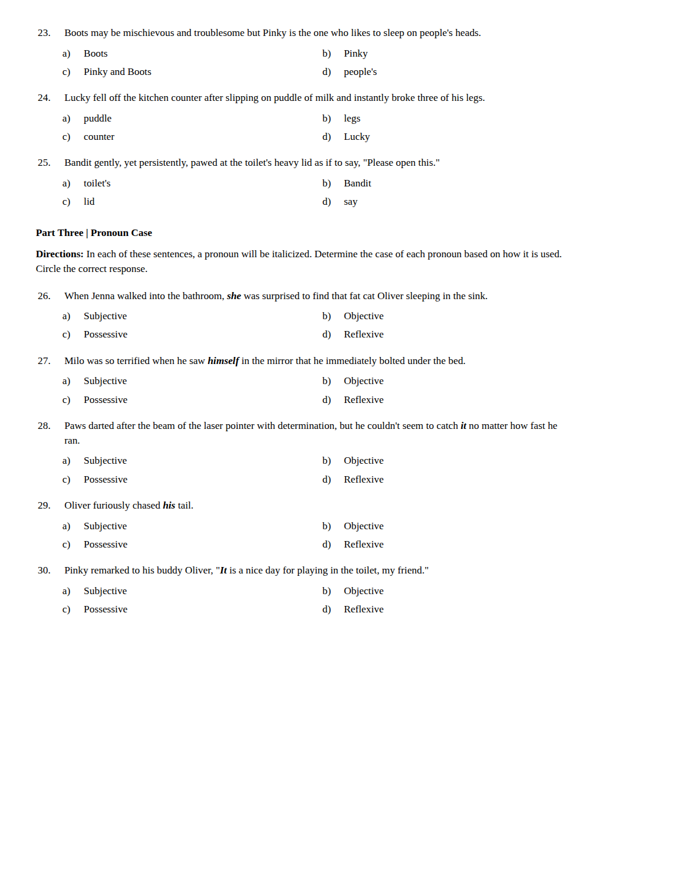23. Boots may be mischievous and troublesome but Pinky is the one who likes to sleep on people's heads.
a) Boots
b) Pinky
c) Pinky and Boots
d) people's
24. Lucky fell off the kitchen counter after slipping on puddle of milk and instantly broke three of his legs.
a) puddle
b) legs
c) counter
d) Lucky
25. Bandit gently, yet persistently, pawed at the toilet's heavy lid as if to say, "Please open this."
a) toilet's
b) Bandit
c) lid
d) say
Part Three | Pronoun Case
Directions: In each of these sentences, a pronoun will be italicized. Determine the case of each pronoun based on how it is used. Circle the correct response.
26. When Jenna walked into the bathroom, she was surprised to find that fat cat Oliver sleeping in the sink.
a) Subjective
b) Objective
c) Possessive
d) Reflexive
27. Milo was so terrified when he saw himself in the mirror that he immediately bolted under the bed.
a) Subjective
b) Objective
c) Possessive
d) Reflexive
28. Paws darted after the beam of the laser pointer with determination, but he couldn't seem to catch it no matter how fast he ran.
a) Subjective
b) Objective
c) Possessive
d) Reflexive
29. Oliver furiously chased his tail.
a) Subjective
b) Objective
c) Possessive
d) Reflexive
30. Pinky remarked to his buddy Oliver, "It is a nice day for playing in the toilet, my friend."
a) Subjective
b) Objective
c) Possessive
d) Reflexive